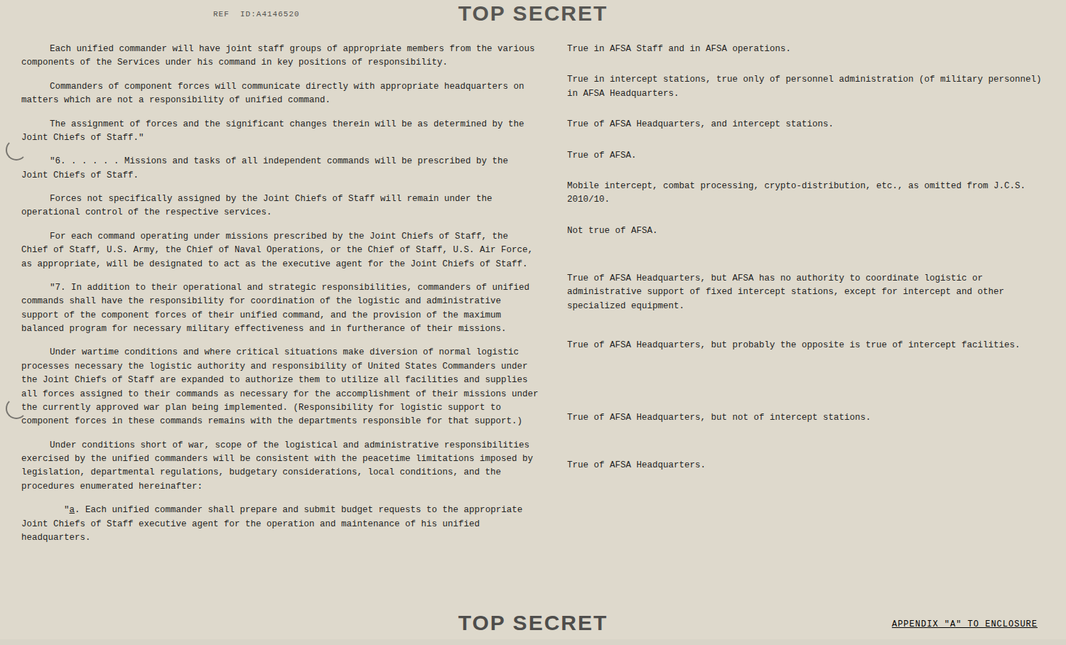REF ID:A4146520
TOP SECRET
Each unified commander will have joint staff groups of appropriate members from the various components of the Services under his command in key positions of responsibility.
Commanders of component forces will communicate directly with appropriate headquarters on matters which are not a responsibility of unified command.
The assignment of forces and the significant changes therein will be as determined by the Joint Chiefs of Staff."
"6. . . . . . Missions and tasks of all independent commands will be prescribed by the Joint Chiefs of Staff.
Forces not specifically assigned by the Joint Chiefs of Staff will remain under the operational control of the respective services.
For each command operating under missions prescribed by the Joint Chiefs of Staff, the Chief of Staff, U.S. Army, the Chief of Naval Operations, or the Chief of Staff, U.S. Air Force, as appropriate, will be designated to act as the executive agent for the Joint Chiefs of Staff.
"7. In addition to their operational and strategic responsibilities, commanders of unified commands shall have the responsibility for coordination of the logistic and administrative support of the component forces of their unified command, and the provision of the maximum balanced program for necessary military effectiveness and in furtherance of their missions.
Under wartime conditions and where critical situations make diversion of normal logistic processes necessary the logistic authority and responsibility of United States Commanders under the Joint Chiefs of Staff are expanded to authorize them to utilize all facilities and supplies all forces assigned to their commands as necessary for the accomplishment of their missions under the currently approved war plan being implemented. (Responsibility for logistic support to component forces in these commands remains with the departments responsible for that support.)
Under conditions short of war, scope of the logistical and administrative responsibilities exercised by the unified commanders will be consistent with the peacetime limitations imposed by legislation, departmental regulations, budgetary considerations, local conditions, and the procedures enumerated hereinafter:
"a. Each unified commander shall prepare and submit budget requests to the appropriate Joint Chiefs of Staff executive agent for the operation and maintenance of his unified headquarters.
True in AFSA Staff and in AFSA operations.
True in intercept stations, true only of personnel administration (of military personnel) in AFSA Headquarters.
True of AFSA Headquarters, and intercept stations.
True of AFSA.
Mobile intercept, combat processing, crypto-distribution, etc., as omitted from J.C.S. 2010/10.
Not true of AFSA.
True of AFSA Headquarters, but AFSA has no authority to coordinate logistic or administrative support of fixed intercept stations, except for intercept and other specialized equipment.
True of AFSA Headquarters, but probably the opposite is true of intercept facilities.
True of AFSA Headquarters, but not of intercept stations.
True of AFSA Headquarters.
TOP SECRET
APPENDIX "A" TO ENCLOSURE